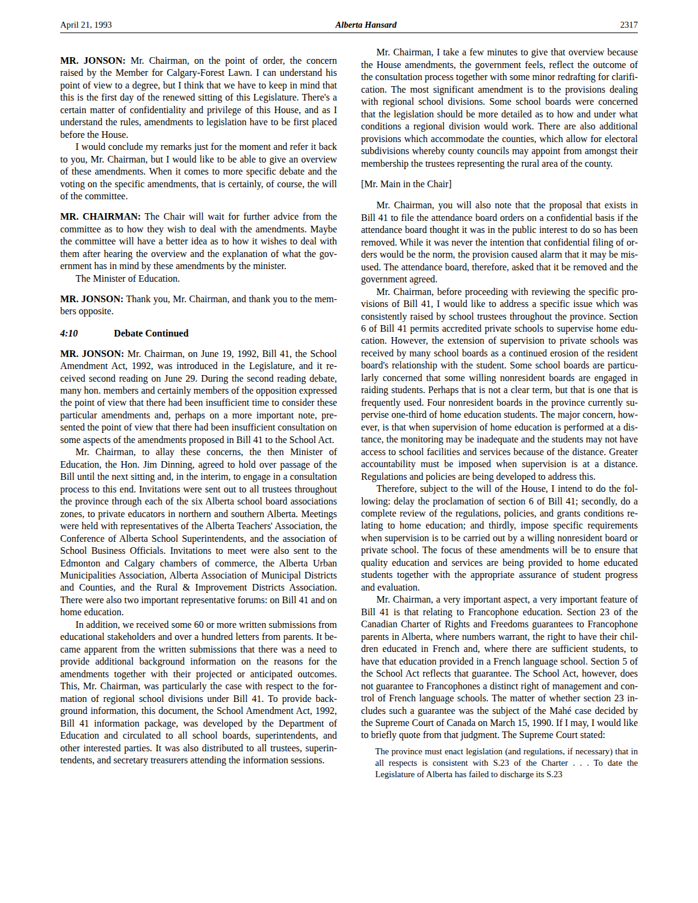April 21, 1993 Alberta Hansard 2317
Mr. Jonson: Mr. Chairman, on the point of order, the concern raised by the Member for Calgary-Forest Lawn. I can understand his point of view to a degree, but I think that we have to keep in mind that this is the first day of the renewed sitting of this Legislature. There's a certain matter of confidentiality and privilege of this House, and as I understand the rules, amendments to legislation have to be first placed before the House.
I would conclude my remarks just for the moment and refer it back to you, Mr. Chairman, but I would like to be able to give an overview of these amendments. When it comes to more specific debate and the voting on the specific amendments, that is certainly, of course, the will of the committee.
Mr. Chairman: The Chair will wait for further advice from the committee as to how they wish to deal with the amendments. Maybe the committee will have a better idea as to how it wishes to deal with them after hearing the overview and the explanation of what the government has in mind by these amendments by the minister.
The Minister of Education.
Mr. Jonson: Thank you, Mr. Chairman, and thank you to the members opposite.
4:10 Debate Continued
Mr. Jonson: Mr. Chairman, on June 19, 1992, Bill 41, the School Amendment Act, 1992, was introduced in the Legislature, and it received second reading on June 29. During the second reading debate, many hon. members and certainly members of the opposition expressed the point of view that there had been insufficient time to consider these particular amendments and, perhaps on a more important note, presented the point of view that there had been insufficient consultation on some aspects of the amendments proposed in Bill 41 to the School Act.
Mr. Chairman, to allay these concerns, the then Minister of Education, the Hon. Jim Dinning, agreed to hold over passage of the Bill until the next sitting and, in the interim, to engage in a consultation process to this end. Invitations were sent out to all trustees throughout the province through each of the six Alberta school board associations zones, to private educators in northern and southern Alberta. Meetings were held with representatives of the Alberta Teachers' Association, the Conference of Alberta School Superintendents, and the association of School Business Officials. Invitations to meet were also sent to the Edmonton and Calgary chambers of commerce, the Alberta Urban Municipalities Association, Alberta Association of Municipal Districts and Counties, and the Rural & Improvement Districts Association. There were also two important representative forums: on Bill 41 and on home education.
In addition, we received some 60 or more written submissions from educational stakeholders and over a hundred letters from parents. It became apparent from the written submissions that there was a need to provide additional background information on the reasons for the amendments together with their projected or anticipated outcomes. This, Mr. Chairman, was particularly the case with respect to the formation of regional school divisions under Bill 41. To provide background information, this document, the School Amendment Act, 1992, Bill 41 information package, was developed by the Department of Education and circulated to all school boards, superintendents, and other interested parties. It was also distributed to all trustees, superintendents, and secretary treasurers attending the information sessions.
Mr. Chairman, I take a few minutes to give that overview because the House amendments, the government feels, reflect the outcome of the consultation process together with some minor redrafting for clarification. The most significant amendment is to the provisions dealing with regional school divisions. Some school boards were concerned that the legislation should be more detailed as to how and under what conditions a regional division would work. There are also additional provisions which accommodate the counties, which allow for electoral subdivisions whereby county councils may appoint from amongst their membership the trustees representing the rural area of the county.
[Mr. Main in the Chair]
Mr. Chairman, you will also note that the proposal that exists in Bill 41 to file the attendance board orders on a confidential basis if the attendance board thought it was in the public interest to do so has been removed. While it was never the intention that confidential filing of orders would be the norm, the provision caused alarm that it may be misused. The attendance board, therefore, asked that it be removed and the government agreed.
Mr. Chairman, before proceeding with reviewing the specific provisions of Bill 41, I would like to address a specific issue which was consistently raised by school trustees throughout the province. Section 6 of Bill 41 permits accredited private schools to supervise home education. However, the extension of supervision to private schools was received by many school boards as a continued erosion of the resident board's relationship with the student. Some school boards are particularly concerned that some willing nonresident boards are engaged in raiding students. Perhaps that is not a clear term, but that is one that is frequently used. Four nonresident boards in the province currently supervise one-third of home education students. The major concern, however, is that when supervision of home education is performed at a distance, the monitoring may be inadequate and the students may not have access to school facilities and services because of the distance. Greater accountability must be imposed when supervision is at a distance. Regulations and policies are being developed to address this.
Therefore, subject to the will of the House, I intend to do the following: delay the proclamation of section 6 of Bill 41; secondly, do a complete review of the regulations, policies, and grants conditions relating to home education; and thirdly, impose specific requirements when supervision is to be carried out by a willing nonresident board or private school. The focus of these amendments will be to ensure that quality education and services are being provided to home educated students together with the appropriate assurance of student progress and evaluation.
Mr. Chairman, a very important aspect, a very important feature of Bill 41 is that relating to Francophone education. Section 23 of the Canadian Charter of Rights and Freedoms guarantees to Francophone parents in Alberta, where numbers warrant, the right to have their children educated in French and, where there are sufficient students, to have that education provided in a French language school. Section 5 of the School Act reflects that guarantee. The School Act, however, does not guarantee to Francophones a distinct right of management and control of French language schools. The matter of whether section 23 includes such a guarantee was the subject of the Mahé case decided by the Supreme Court of Canada on March 15, 1990. If I may, I would like to briefly quote from that judgment. The Supreme Court stated:
The province must enact legislation (and regulations, if necessary) that in all respects is consistent with S.23 of the Charter . . . To date the Legislature of Alberta has failed to discharge its S.23